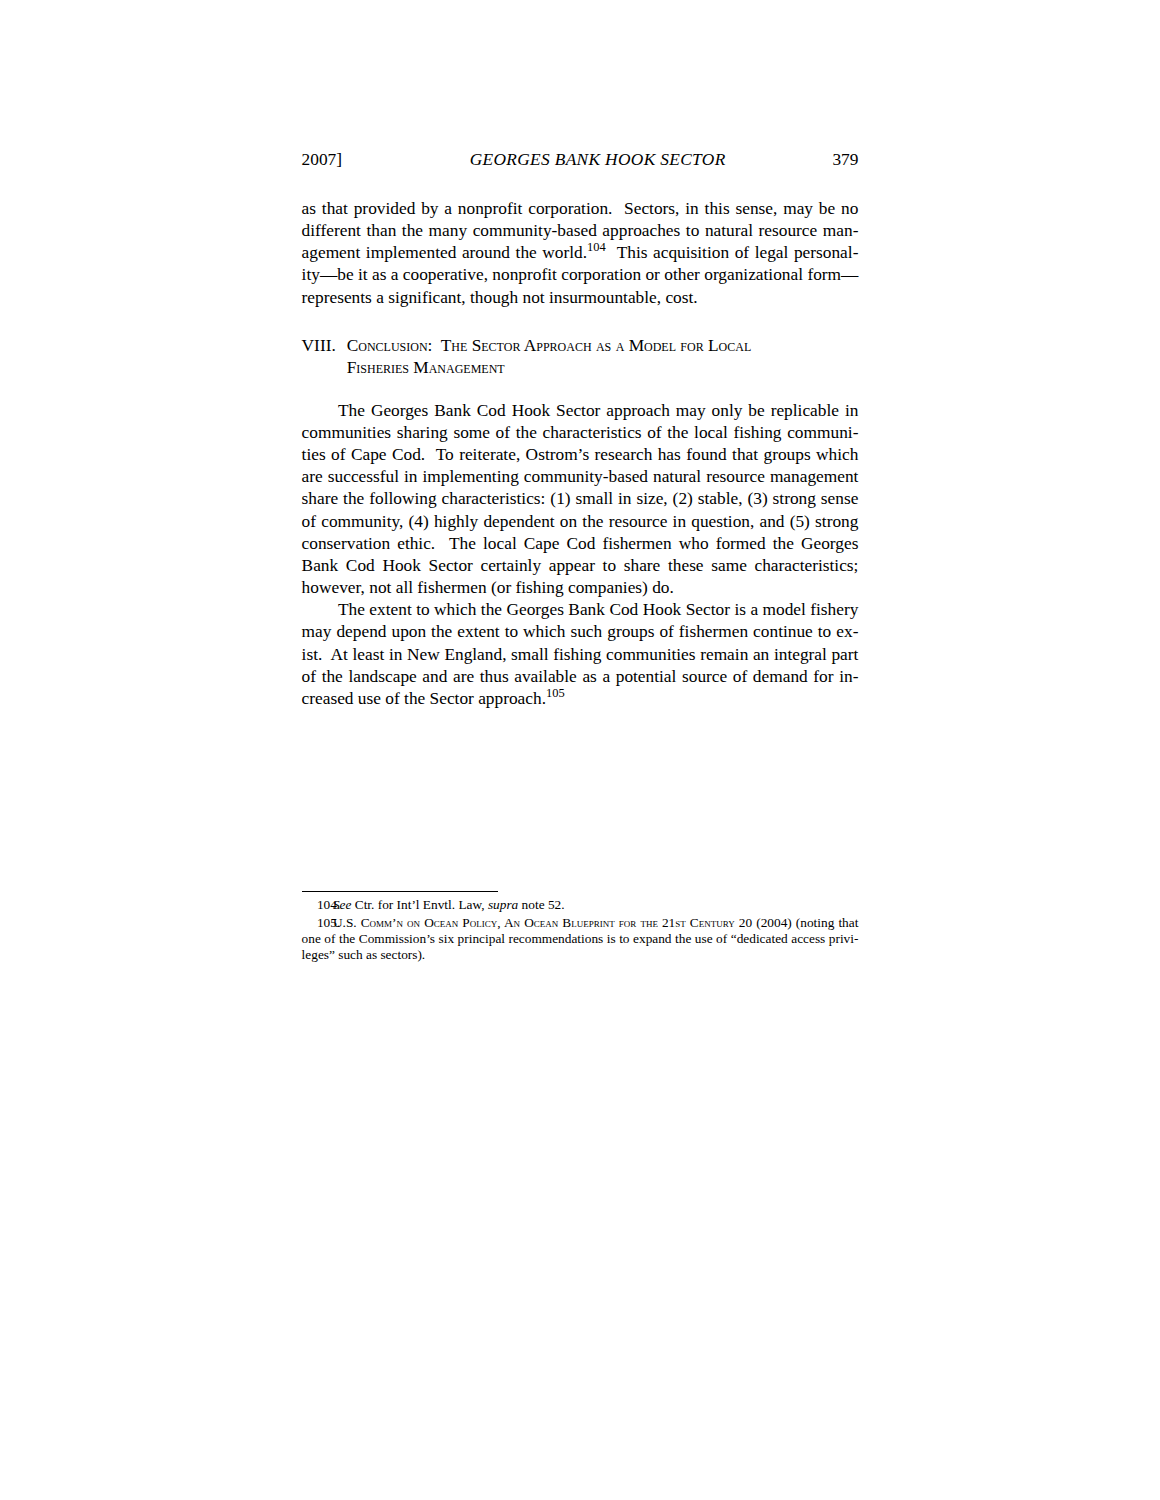2007] GEORGES BANK HOOK SECTOR 379
as that provided by a nonprofit corporation. Sectors, in this sense, may be no different than the many community-based approaches to natural resource management implemented around the world.104 This acquisition of legal personality—be it as a cooperative, nonprofit corporation or other organizational form—represents a significant, though not insurmountable, cost.
VIII. Conclusion: The Sector Approach as a Model for Local Fisheries Management
The Georges Bank Cod Hook Sector approach may only be replicable in communities sharing some of the characteristics of the local fishing communities of Cape Cod. To reiterate, Ostrom’s research has found that groups which are successful in implementing community-based natural resource management share the following characteristics: (1) small in size, (2) stable, (3) strong sense of community, (4) highly dependent on the resource in question, and (5) strong conservation ethic. The local Cape Cod fishermen who formed the Georges Bank Cod Hook Sector certainly appear to share these same characteristics; however, not all fishermen (or fishing companies) do.
The extent to which the Georges Bank Cod Hook Sector is a model fishery may depend upon the extent to which such groups of fishermen continue to exist. At least in New England, small fishing communities remain an integral part of the landscape and are thus available as a potential source of demand for increased use of the Sector approach.105
104. See Ctr. for Int’l Envtl. Law, supra note 52.
105. U.S. Comm’n on Ocean Policy, An Ocean Blueprint for the 21st Century 20 (2004) (noting that one of the Commission’s six principal recommendations is to expand the use of “dedicated access privileges” such as sectors).